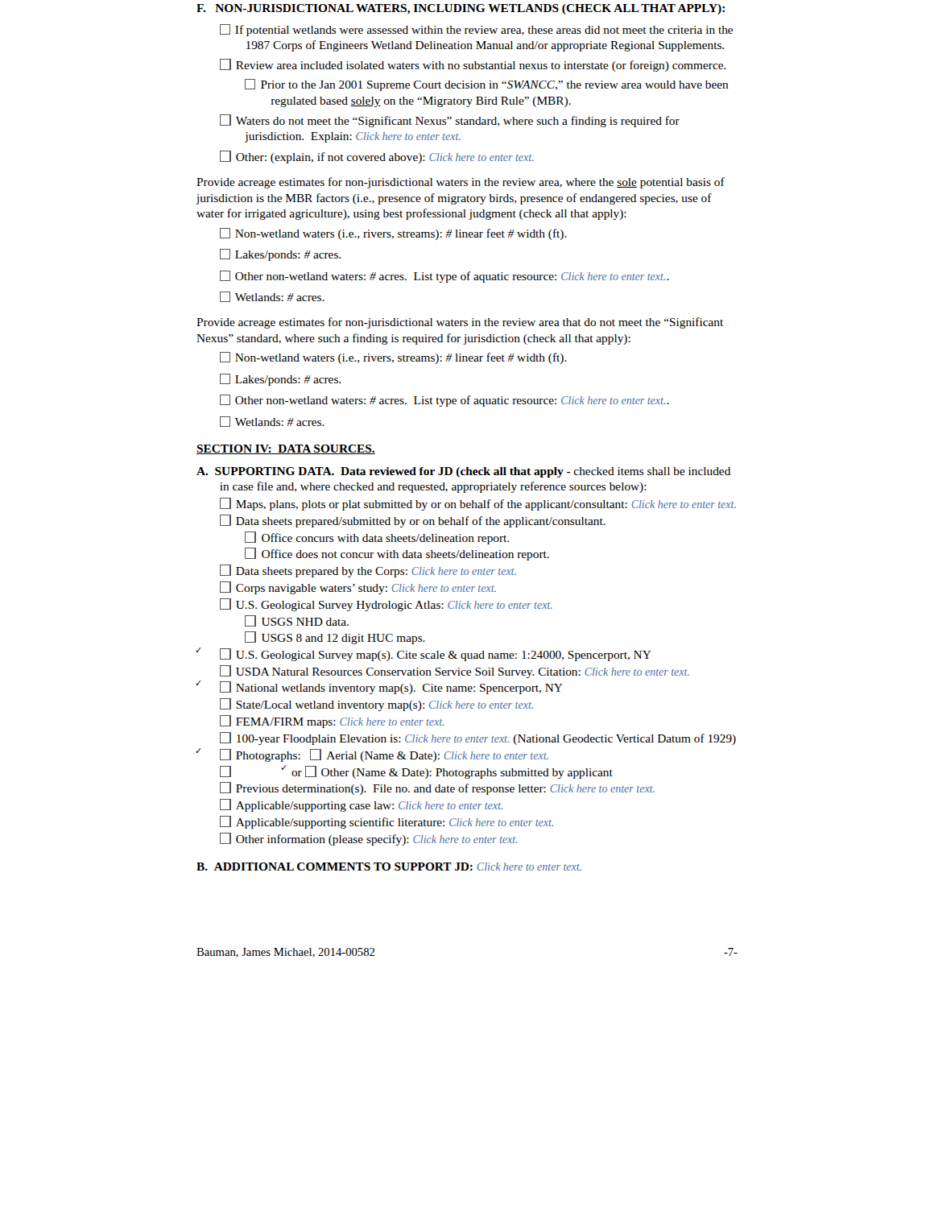F. Non-jurisdictional waters, including wetlands (check all that apply):
If potential wetlands were assessed within the review area, these areas did not meet the criteria in the 1987 Corps of Engineers Wetland Delineation Manual and/or appropriate Regional Supplements.
Review area included isolated waters with no substantial nexus to interstate (or foreign) commerce.
Prior to the Jan 2001 Supreme Court decision in “SWANCC,” the review area would have been regulated based solely on the “Migratory Bird Rule” (MBR).
Waters do not meet the “Significant Nexus” standard, where such a finding is required for jurisdiction. Explain: Click here to enter text.
Other: (explain, if not covered above): Click here to enter text.
Provide acreage estimates for non-jurisdictional waters in the review area, where the sole potential basis of jurisdiction is the MBR factors (i.e., presence of migratory birds, presence of endangered species, use of water for irrigated agriculture), using best professional judgment (check all that apply):
Non-wetland waters (i.e., rivers, streams): # linear feet # width (ft).
Lakes/ponds: # acres.
Other non-wetland waters: # acres. List type of aquatic resource: Click here to enter text..
Wetlands: # acres.
Provide acreage estimates for non-jurisdictional waters in the review area that do not meet the “Significant Nexus” standard, where such a finding is required for jurisdiction (check all that apply):
Non-wetland waters (i.e., rivers, streams): # linear feet # width (ft).
Lakes/ponds: # acres.
Other non-wetland waters: # acres. List type of aquatic resource: Click here to enter text..
Wetlands: # acres.
Section IV: Data Sources.
A. SUPPORTING DATA. Data reviewed for JD (check all that apply - checked items shall be included in case file and, where checked and requested, appropriately reference sources below):
Maps, plans, plots or plat submitted by or on behalf of the applicant/consultant: Click here to enter text.
Data sheets prepared/submitted by or on behalf of the applicant/consultant.
Office concurs with data sheets/delineation report.
Office does not concur with data sheets/delineation report.
Data sheets prepared by the Corps: Click here to enter text.
Corps navigable waters’ study: Click here to enter text.
U.S. Geological Survey Hydrologic Atlas: Click here to enter text.
USGS NHD data.
USGS 8 and 12 digit HUC maps.
U.S. Geological Survey map(s). Cite scale & quad name: 1:24000, Spencerport, NY
USDA Natural Resources Conservation Service Soil Survey. Citation: Click here to enter text.
National wetlands inventory map(s). Cite name: Spencerport, NY
State/Local wetland inventory map(s): Click here to enter text.
FEMA/FIRM maps: Click here to enter text.
100-year Floodplain Elevation is: Click here to enter text. (National Geodectic Vertical Datum of 1929)
Photographs: Aerial (Name & Date): Click here to enter text.
or Other (Name & Date): Photographs submitted by applicant
Previous determination(s). File no. and date of response letter: Click here to enter text.
Applicable/supporting case law: Click here to enter text.
Applicable/supporting scientific literature: Click here to enter text.
Other information (please specify): Click here to enter text.
B. ADDITIONAL COMMENTS TO SUPPORT JD: Click here to enter text.
Bauman, James Michael, 2014-00582 -7-